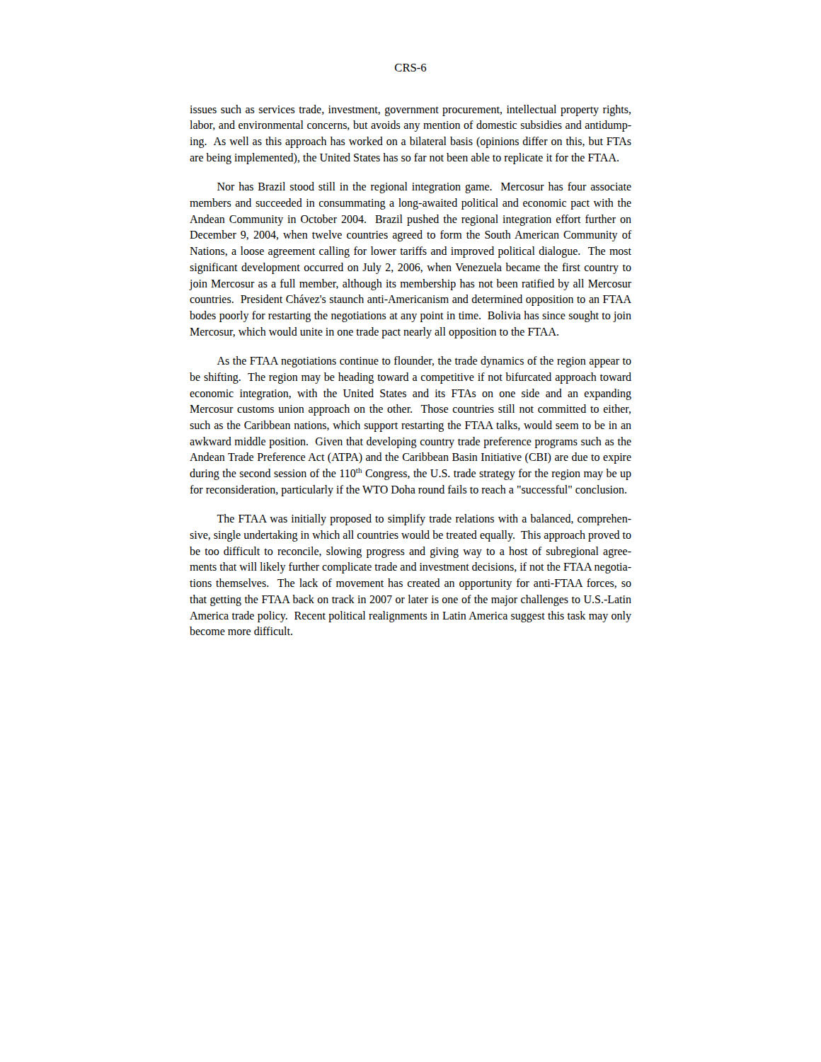CRS-6
issues such as services trade, investment, government procurement, intellectual property rights, labor, and environmental concerns, but avoids any mention of domestic subsidies and antidumping. As well as this approach has worked on a bilateral basis (opinions differ on this, but FTAs are being implemented), the United States has so far not been able to replicate it for the FTAA.
Nor has Brazil stood still in the regional integration game. Mercosur has four associate members and succeeded in consummating a long-awaited political and economic pact with the Andean Community in October 2004. Brazil pushed the regional integration effort further on December 9, 2004, when twelve countries agreed to form the South American Community of Nations, a loose agreement calling for lower tariffs and improved political dialogue. The most significant development occurred on July 2, 2006, when Venezuela became the first country to join Mercosur as a full member, although its membership has not been ratified by all Mercosur countries. President Chávez's staunch anti-Americanism and determined opposition to an FTAA bodes poorly for restarting the negotiations at any point in time. Bolivia has since sought to join Mercosur, which would unite in one trade pact nearly all opposition to the FTAA.
As the FTAA negotiations continue to flounder, the trade dynamics of the region appear to be shifting. The region may be heading toward a competitive if not bifurcated approach toward economic integration, with the United States and its FTAs on one side and an expanding Mercosur customs union approach on the other. Those countries still not committed to either, such as the Caribbean nations, which support restarting the FTAA talks, would seem to be in an awkward middle position. Given that developing country trade preference programs such as the Andean Trade Preference Act (ATPA) and the Caribbean Basin Initiative (CBI) are due to expire during the second session of the 110th Congress, the U.S. trade strategy for the region may be up for reconsideration, particularly if the WTO Doha round fails to reach a "successful" conclusion.
The FTAA was initially proposed to simplify trade relations with a balanced, comprehensive, single undertaking in which all countries would be treated equally. This approach proved to be too difficult to reconcile, slowing progress and giving way to a host of subregional agreements that will likely further complicate trade and investment decisions, if not the FTAA negotiations themselves. The lack of movement has created an opportunity for anti-FTAA forces, so that getting the FTAA back on track in 2007 or later is one of the major challenges to U.S.-Latin America trade policy. Recent political realignments in Latin America suggest this task may only become more difficult.